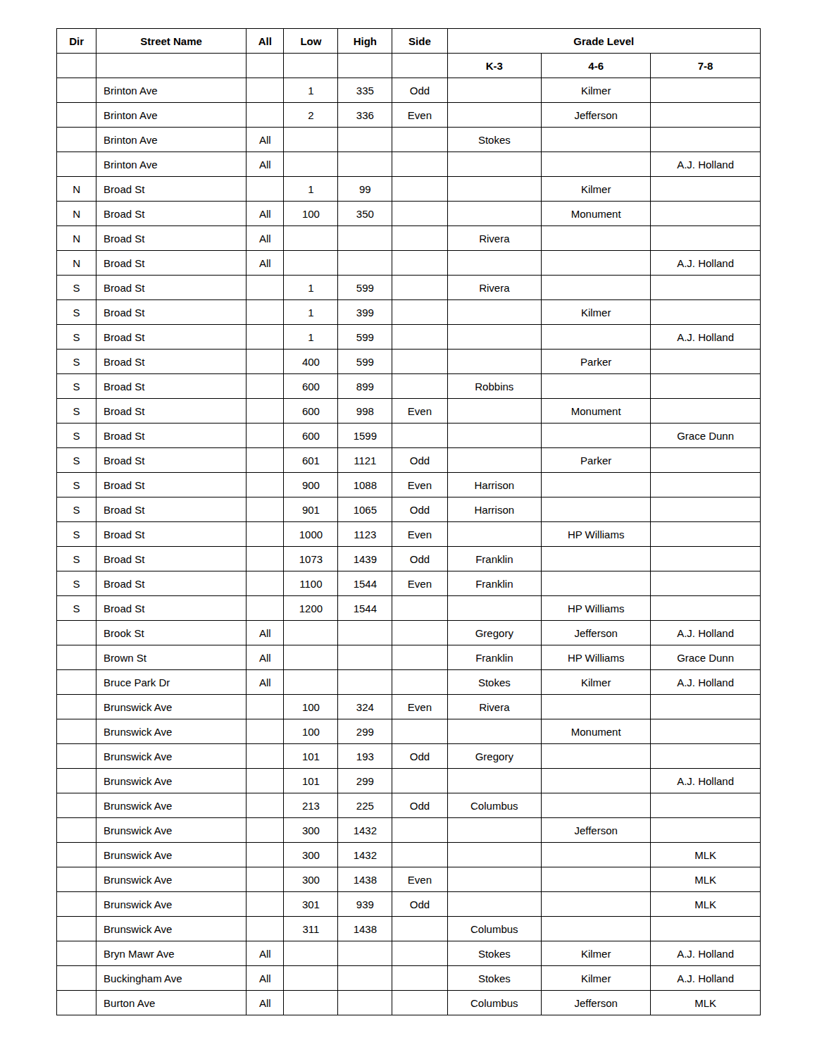| Dir | Street Name | All | Low | High | Side | Grade Level |
| --- | --- | --- | --- | --- | --- | --- |
| | | | | | | K-3 | 4-6 | 7-8 |
| | Brinton Ave | | 1 | 335 | Odd | | Kilmer | |
| | Brinton Ave | | 2 | 336 | Even | | Jefferson | |
| | Brinton Ave | All | | | | Stokes | | |
| | Brinton Ave | All | | | | | | A.J. Holland |
| N | Broad St | | 1 | 99 | | | Kilmer | |
| N | Broad St | All | 100 | 350 | | | Monument | |
| N | Broad St | All | | | | Rivera | | |
| N | Broad St | All | | | | | | A.J. Holland |
| S | Broad St | | 1 | 599 | | Rivera | | |
| S | Broad St | | 1 | 399 | | | Kilmer | |
| S | Broad St | | 1 | 599 | | | | A.J. Holland |
| S | Broad St | | 400 | 599 | | | Parker | |
| S | Broad St | | 600 | 899 | | Robbins | | |
| S | Broad St | | 600 | 998 | Even | | Monument | |
| S | Broad St | | 600 | 1599 | | | | Grace Dunn |
| S | Broad St | | 601 | 1121 | Odd | | Parker | |
| S | Broad St | | 900 | 1088 | Even | Harrison | | |
| S | Broad St | | 901 | 1065 | Odd | Harrison | | |
| S | Broad St | | 1000 | 1123 | Even | | HP Williams | |
| S | Broad St | | 1073 | 1439 | Odd | Franklin | | |
| S | Broad St | | 1100 | 1544 | Even | Franklin | | |
| S | Broad St | | 1200 | 1544 | | | HP Williams | |
| | Brook St | All | | | | Gregory | Jefferson | A.J. Holland |
| | Brown St | All | | | | Franklin | HP Williams | Grace Dunn |
| | Bruce Park Dr | All | | | | Stokes | Kilmer | A.J. Holland |
| | Brunswick Ave | | 100 | 324 | Even | Rivera | | |
| | Brunswick Ave | | 100 | 299 | | | Monument | |
| | Brunswick Ave | | 101 | 193 | Odd | Gregory | | |
| | Brunswick Ave | | 101 | 299 | | | | A.J. Holland |
| | Brunswick Ave | | 213 | 225 | Odd | Columbus | | |
| | Brunswick Ave | | 300 | 1432 | | | Jefferson | |
| | Brunswick Ave | | 300 | 1432 | | | | MLK |
| | Brunswick Ave | | 300 | 1438 | Even | | | MLK |
| | Brunswick Ave | | 301 | 939 | Odd | | | MLK |
| | Brunswick Ave | | 311 | 1438 | | Columbus | | |
| | Bryn Mawr Ave | All | | | | Stokes | Kilmer | A.J. Holland |
| | Buckingham Ave | All | | | | Stokes | Kilmer | A.J. Holland |
| | Burton Ave | All | | | | Columbus | Jefferson | MLK |